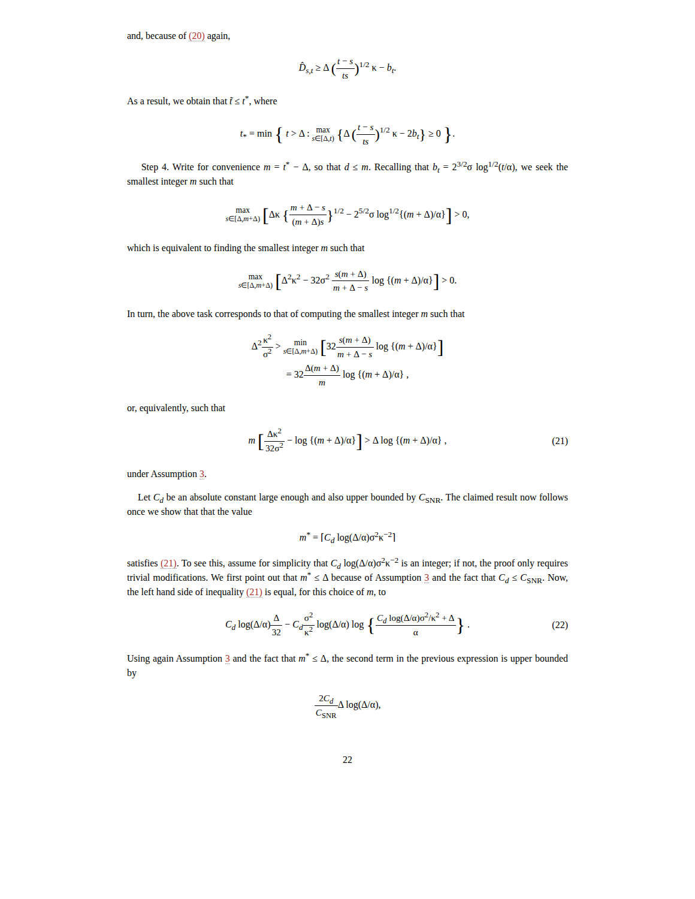and, because of (20) again,
D̂s,t ≥ Δ (t − s ts)1/2 κ − bt.
As a result, we obtain that t̃ ≤ t*, where
t* = min { t > Δ : max s∈[Δ,t) {Δ (t − s ts)1/2 κ − 2bt} ≥ 0 }.
Step 4. Write for convenience m = t* − Δ, so that d ≤ m. Recalling that bt = 23/2σ log1/2(t/α), we seek the smallest integer m such that
max s∈[Δ,m+Δ) [Δκ {m + Δ − s(m + Δ)s}1/2 − 25/2σ log1/2{(m + Δ)/α}] > 0,
which is equivalent to finding the smallest integer m such that
max s∈[Δ,m+Δ) [Δ2κ2 − 32σ2 s(m + Δ) m + Δ − s log {(m + Δ)/α}] > 0.
In turn, the above task corresponds to that of computing the smallest integer m such that
Δ2κ2 σ2 > min s∈[Δ,m+Δ) [32s(m + Δ) m + Δ − s log {(m + Δ)/α}]
= 32Δ(m + Δ) m log {(m + Δ)/α} ,
or, equivalently, such that
m [Δκ232σ2 − log {(m + Δ)/α}] > Δ log {(m + Δ)/α} , (21)
under Assumption 3.
Let Cd be an absolute constant large enough and also upper bounded by CSNR. The claimed result now follows once we show that that the value
m* = ⌈Cd log(Δ/α)σ2κ−2⌉
satisfies (21). To see this, assume for simplicity that Cd log(Δ/α)σ2κ−2 is an integer; if not, the proof only requires trivial modifications. We first point out that m* ≤ Δ because of Assumption 3 and the fact that Cd ≤ CSNR. Now, the left hand side of inequality (21) is equal, for this choice of m, to
Cd log(Δ/α)Δ 32 − Cdσ2 κ2 log(Δ/α) log {Cd log(Δ/α)σ2/κ2 + Δ α} . (22)
Using again Assumption 3 and the fact that m* ≤ Δ, the second term in the previous expression is upper bounded by
2Cd CSNRΔ log(Δ/α),
22